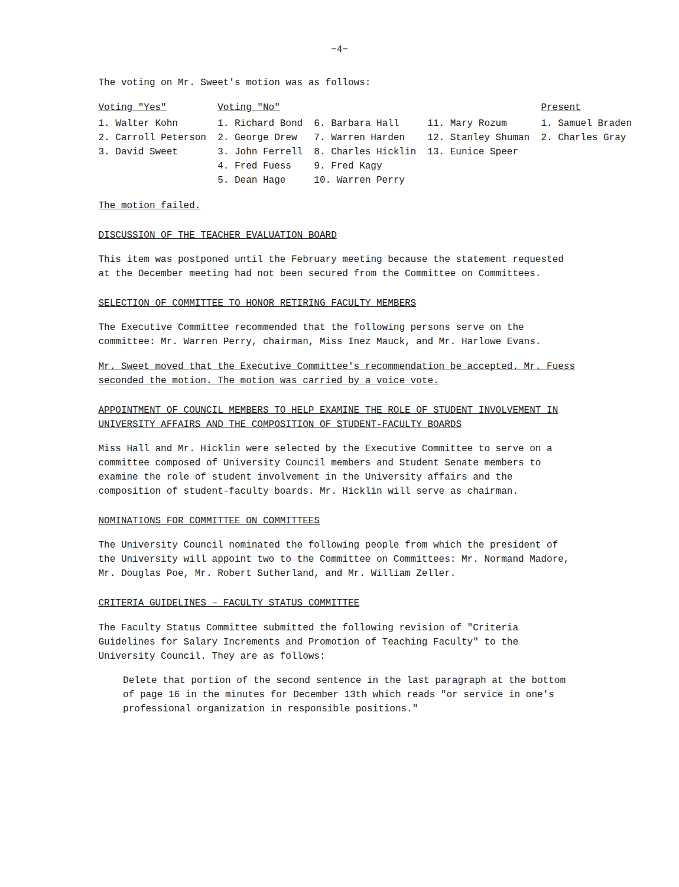−4−
The voting on Mr. Sweet's motion was as follows:
| Voting "Yes" | Voting "No" | Present |
| --- | --- | --- |
| 1. Walter Kohn | 1. Richard Bond | 6. Barbara Hall | 11. Mary Rozum | 1. Samuel Braden |
| 2. Carroll Peterson | 2. George Drew | 7. Warren Harden | 12. Stanley Shuman | 2. Charles Gray |
| 3. David Sweet | 3. John Ferrell | 8. Charles Hicklin | 13. Eunice Speer | |
| | 4. Fred Fuess | 9. Fred Kagy | | |
| | 5. Dean Hage | 10. Warren Perry | | |
The motion failed.
Discussion of the Teacher Evaluation Board
This item was postponed until the February meeting because the statement requested at the December meeting had not been secured from the Committee on Committees.
Selection of Committee to Honor Retiring Faculty Members
The Executive Committee recommended that the following persons serve on the committee: Mr. Warren Perry, chairman, Miss Inez Mauck, and Mr. Harlowe Evans.
Mr. Sweet moved that the Executive Committee's recommendation be accepted. Mr. Fuess seconded the motion. The motion was carried by a voice vote.
Appointment of Council Members to Help Examine the Role of Student Involvement in University Affairs and the Composition of Student-Faculty Boards
Miss Hall and Mr. Hicklin were selected by the Executive Committee to serve on a committee composed of University Council members and Student Senate members to examine the role of student involvement in the University affairs and the composition of student-faculty boards. Mr. Hicklin will serve as chairman.
Nominations for Committee on Committees
The University Council nominated the following people from which the president of the University will appoint two to the Committee on Committees: Mr. Normand Madore, Mr. Douglas Poe, Mr. Robert Sutherland, and Mr. William Zeller.
Criteria Guidelines – Faculty Status Committee
The Faculty Status Committee submitted the following revision of "Criteria Guidelines for Salary Increments and Promotion of Teaching Faculty" to the University Council. They are as follows:
Delete that portion of the second sentence in the last paragraph at the bottom of page 16 in the minutes for December 13th which reads "or service in one's professional organization in responsible positions."